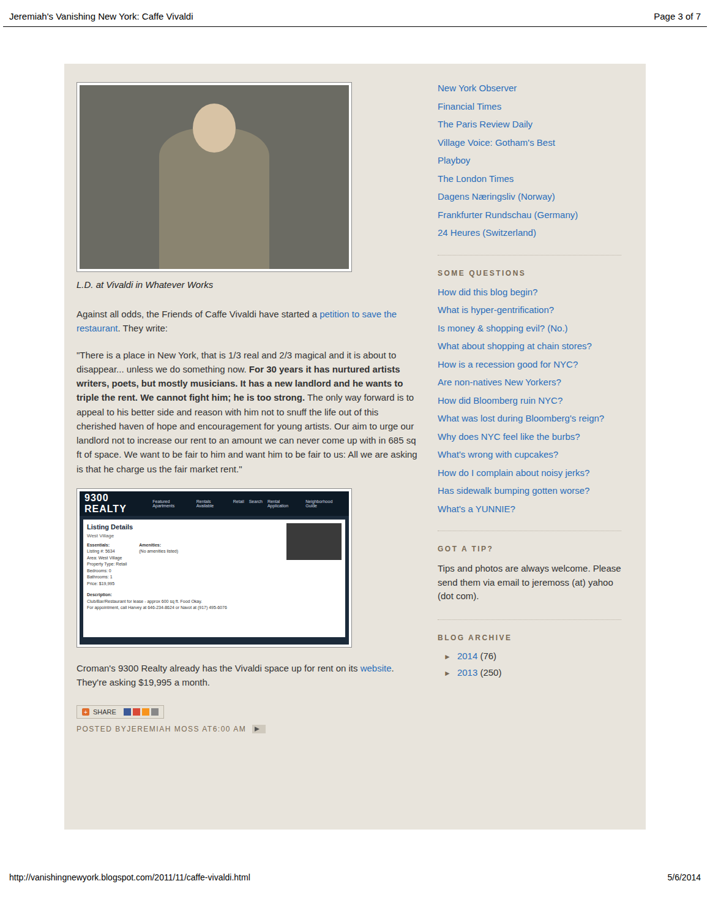Jeremiah's Vanishing New York: Caffe Vivaldi
Page 3 of 7
L.D. at Vivaldi in Whatever Works
Against all odds, the Friends of Caffe Vivaldi have started a petition to save the restaurant. They write:
"There is a place in New York, that is 1/3 real and 2/3 magical and it is about to disappear... unless we do something now. For 30 years it has nurtured artists writers, poets, but mostly musicians. It has a new landlord and he wants to triple the rent. We cannot fight him; he is too strong. The only way forward is to appeal to his better side and reason with him not to snuff the life out of this cherished haven of hope and encouragement for young artists. Our aim to urge our landlord not to increase our rent to an amount we can never come up with in 685 sq ft of space. We want to be fair to him and want him to be fair to us: All we are asking is that he charge us the fair market rent."
9300 REALTY
Featured Apartments Rentals Available Retail Search Rental Application Neighborhood Guide
Listing Details
West Village
Essentials:
Listing #: 5634
Area: West Village
Property Type: Retail
Bedrooms: 0
Bathrooms: 1
Price: $19,995
Amenities:
(No amenities listed)
Description:
Club/Bar/Restaurant for lease - approx 600 sq ft. Food Okay.
For appointment, call Harvey at 646-234-8624 or Navot at (917) 495-6076
Croman's 9300 Realty already has the Vivaldi space up for rent on its website. They're asking $19,995 a month.
+ SHARE
POSTED BYJEREMIAH MOSS AT6:00 AM
New York Observer
Financial Times
The Paris Review Daily
Village Voice: Gotham's Best
Playboy
The London Times
Dagens Næringsliv (Norway)
Frankfurter Rundschau (Germany)
24 Heures (Switzerland)
Some Questions
How did this blog begin?
What is hyper-gentrification?
Is money & shopping evil? (No.)
What about shopping at chain stores?
How is a recession good for NYC?
Are non-natives New Yorkers?
How did Bloomberg ruin NYC?
What was lost during Bloomberg's reign?
Why does NYC feel like the burbs?
What's wrong with cupcakes?
How do I complain about noisy jerks?
Has sidewalk bumping gotten worse?
What's a YUNNIE?
Got a Tip?
Tips and photos are always welcome. Please send them via email to jeremoss (at) yahoo (dot com).
Blog Archive
►2014 (76)
►2013 (250)
http://vanishingnewyork.blogspot.com/2011/11/caffe-vivaldi.html
5/6/2014